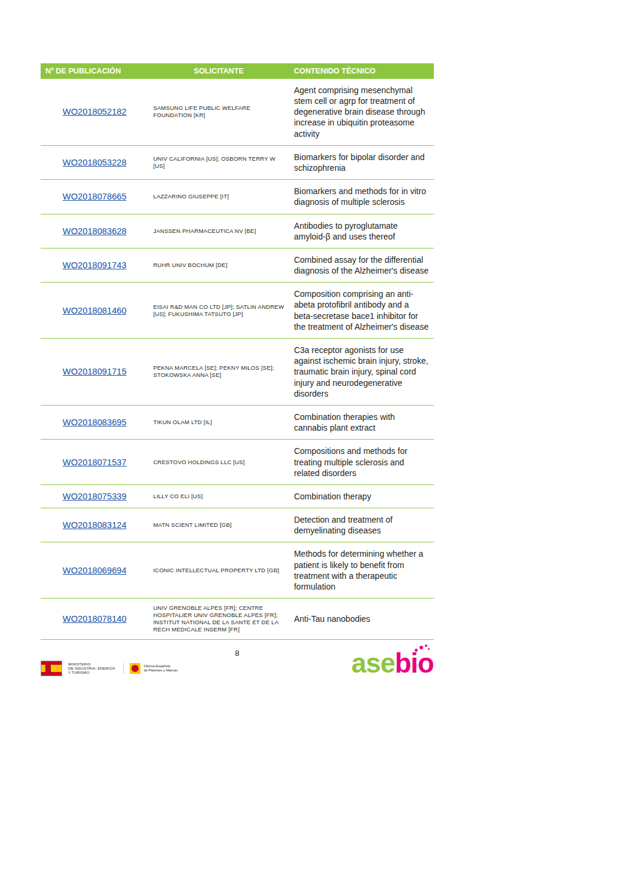| Nº DE PUBLICACIÓN | SOLICITANTE | CONTENIDO TÉCNICO |
| --- | --- | --- |
| WO2018052182 | SAMSUNG LIFE PUBLIC WELFARE FOUNDATION [KR] | Agent comprising mesenchymal stem cell or agrp for treatment of degenerative brain disease through increase in ubiquitin proteasome activity |
| WO2018053228 | UNIV CALIFORNIA [US]; OSBORN TERRY W [US] | Biomarkers for bipolar disorder and schizophrenia |
| WO2018078665 | LAZZARINO GIUSEPPE [IT] | Biomarkers and methods for in vitro diagnosis of multiple sclerosis |
| WO2018083628 | JANSSEN PHARMACEUTICA NV [BE] | Antibodies to pyroglutamate amyloid-β and uses thereof |
| WO2018091743 | RUHR UNIV BOCHUM [DE] | Combined assay for the differential diagnosis of the Alzheimer's disease |
| WO2018081460 | EISAI R&D MAN CO LTD [JP]; SATLIN ANDREW [US]; FUKUSHIMA TATSUTO [JP] | Composition comprising an anti-abeta protofibril antibody and a beta-secretase bace1 inhibitor for the treatment of Alzheimer's disease |
| WO2018091715 | PEKNA MARCELA [SE]; PEKNY MILOS [SE]; STOKOWSKA ANNA [SE] | C3a receptor agonists for use against ischemic brain injury, stroke, traumatic brain injury, spinal cord injury and neurodegenerative disorders |
| WO2018083695 | TIKUN OLAM LTD [IL] | Combination therapies with cannabis plant extract |
| WO2018071537 | CRESTOVO HOLDINGS LLC [US] | Compositions and methods for treating multiple sclerosis and related disorders |
| WO2018075339 | LILLY CO ELI [US] | Combination therapy |
| WO2018083124 | MATN SCIENT LIMITED [GB] | Detection and treatment of demyelinating diseases |
| WO2018069694 | ICONIC INTELLECTUAL PROPERTY LTD [GB] | Methods for determining whether a patient is likely to benefit from treatment with a therapeutic formulation |
| WO2018078140 | UNIV GRENOBLE ALPES [FR]; CENTRE HOSPITALIER UNIV GRENOBLE ALPES [FR]; INSTITUT NATIONAL DE LA SANTE ET DE LA RECH MEDICALE INSERM [FR] | Anti-Tau nanobodies |
8
MINISTERIO
DE INDUSTRIA, ENERGÍA
Y TURISMO
Oficina Española
de Patentes y Marcas
ase bio